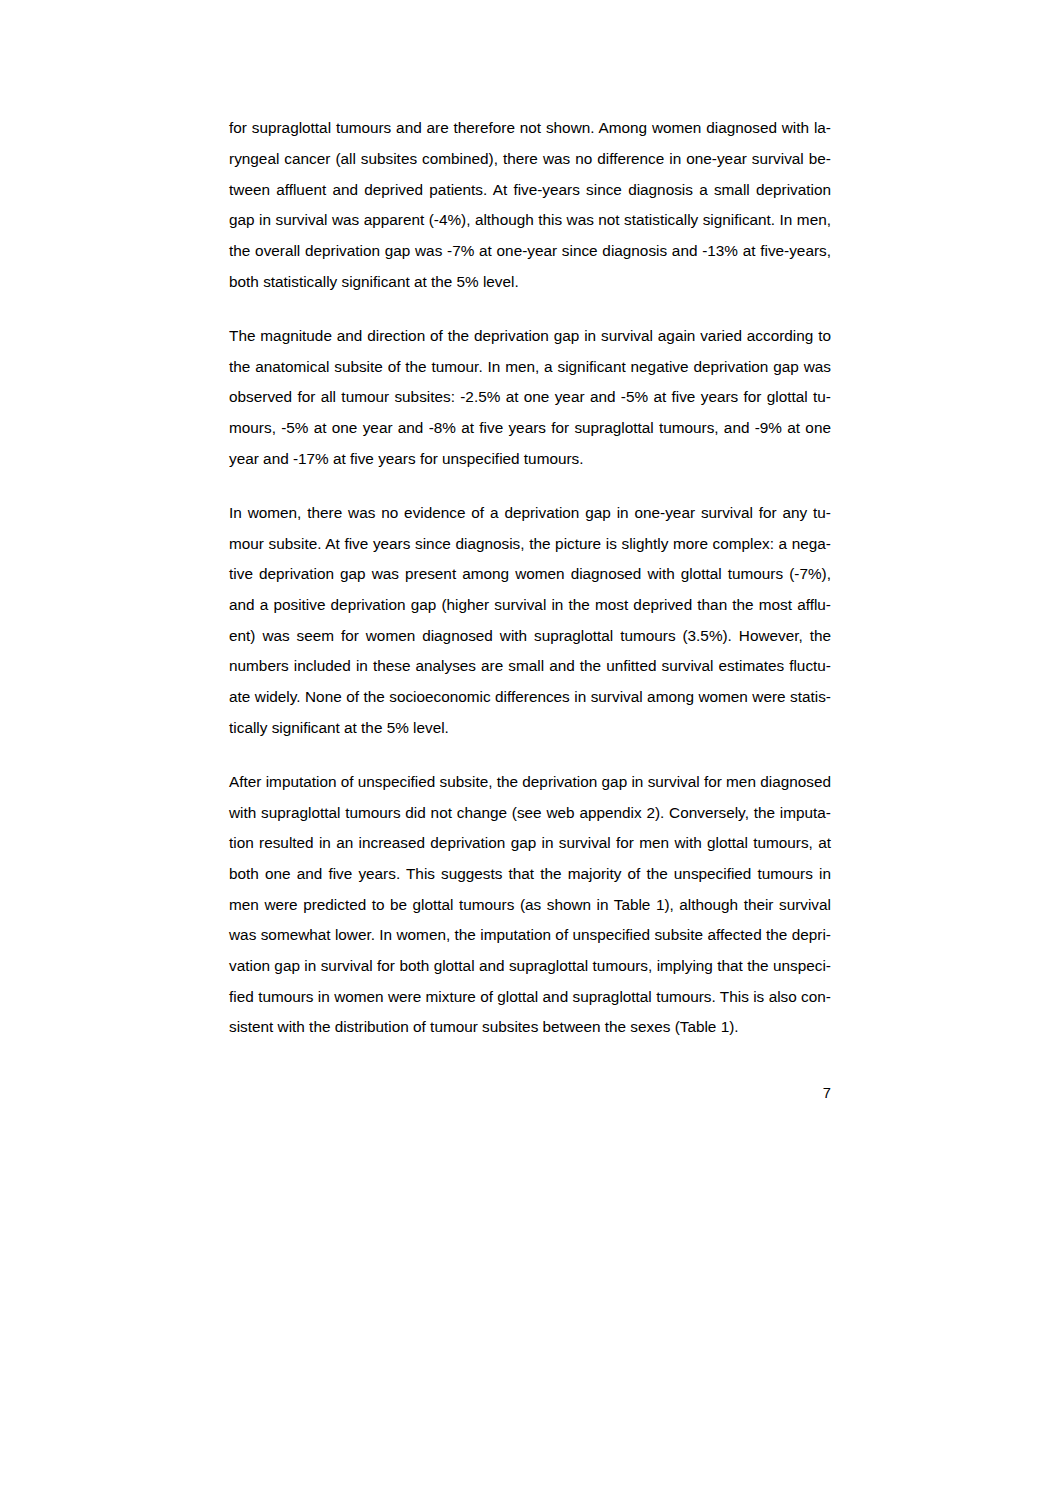for supraglottal tumours and are therefore not shown. Among women diagnosed with laryngeal cancer (all subsites combined), there was no difference in one-year survival between affluent and deprived patients. At five-years since diagnosis a small deprivation gap in survival was apparent (-4%), although this was not statistically significant. In men, the overall deprivation gap was -7% at one-year since diagnosis and -13% at five-years, both statistically significant at the 5% level.
The magnitude and direction of the deprivation gap in survival again varied according to the anatomical subsite of the tumour. In men, a significant negative deprivation gap was observed for all tumour subsites: -2.5% at one year and -5% at five years for glottal tumours, -5% at one year and -8% at five years for supraglottal tumours, and -9% at one year and -17% at five years for unspecified tumours.
In women, there was no evidence of a deprivation gap in one-year survival for any tumour subsite. At five years since diagnosis, the picture is slightly more complex: a negative deprivation gap was present among women diagnosed with glottal tumours (-7%), and a positive deprivation gap (higher survival in the most deprived than the most affluent) was seem for women diagnosed with supraglottal tumours (3.5%). However, the numbers included in these analyses are small and the unfitted survival estimates fluctuate widely. None of the socioeconomic differences in survival among women were statistically significant at the 5% level.
After imputation of unspecified subsite, the deprivation gap in survival for men diagnosed with supraglottal tumours did not change (see web appendix 2). Conversely, the imputation resulted in an increased deprivation gap in survival for men with glottal tumours, at both one and five years. This suggests that the majority of the unspecified tumours in men were predicted to be glottal tumours (as shown in Table 1), although their survival was somewhat lower. In women, the imputation of unspecified subsite affected the deprivation gap in survival for both glottal and supraglottal tumours, implying that the unspecified tumours in women were mixture of glottal and supraglottal tumours. This is also consistent with the distribution of tumour subsites between the sexes (Table 1).
7